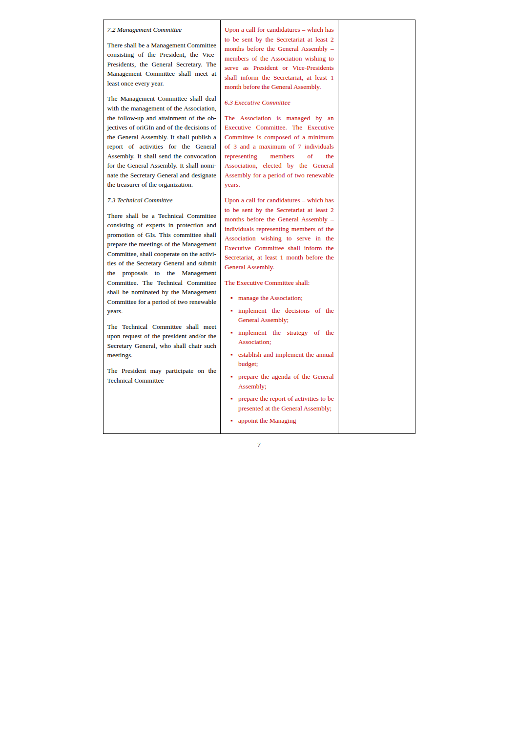| 7.2 Management Committee There shall be a Management Committee consisting of the President, the Vice-Presidents, the General Secretary. The Management Committee shall meet at least once every year. The Management Committee shall deal with the management of the Association, the follow-up and attainment of the objectives of oriGIn and of the decisions of the General Assembly. It shall publish a report of activities for the General Assembly. It shall send the convocation for the General Assembly. It shall nominate the Secretary General and designate the treasurer of the organization. 7.3 Technical Committee There shall be a Technical Committee consisting of experts in protection and promotion of GIs. This committee shall prepare the meetings of the Management Committee, shall cooperate on the activities of the Secretary General and submit the proposals to the Management Committee. The Technical Committee shall be nominated by the Management Committee for a period of two renewable years. The Technical Committee shall meet upon request of the president and/or the Secretary General, who shall chair such meetings. The President may participate on the Technical Committee | Upon a call for candidatures – which has to be sent by the Secretariat at least 2 months before the General Assembly – members of the Association wishing to serve as President or Vice-Presidents shall inform the Secretariat, at least 1 month before the General Assembly. 6.3 Executive Committee The Association is managed by an Executive Committee. The Executive Committee is composed of a minimum of 3 and a maximum of 7 individuals representing members of the Association, elected by the General Assembly for a period of two renewable years. Upon a call for candidatures – which has to be sent by the Secretariat at least 2 months before the General Assembly – individuals representing members of the Association wishing to serve in the Executive Committee shall inform the Secretariat, at least 1 month before the General Assembly. The Executive Committee shall: manage the Association; implement the decisions of the General Assembly; implement the strategy of the Association; establish and implement the annual budget; prepare the agenda of the General Assembly; prepare the report of activities to be presented at the General Assembly; appoint the Managing | |
7